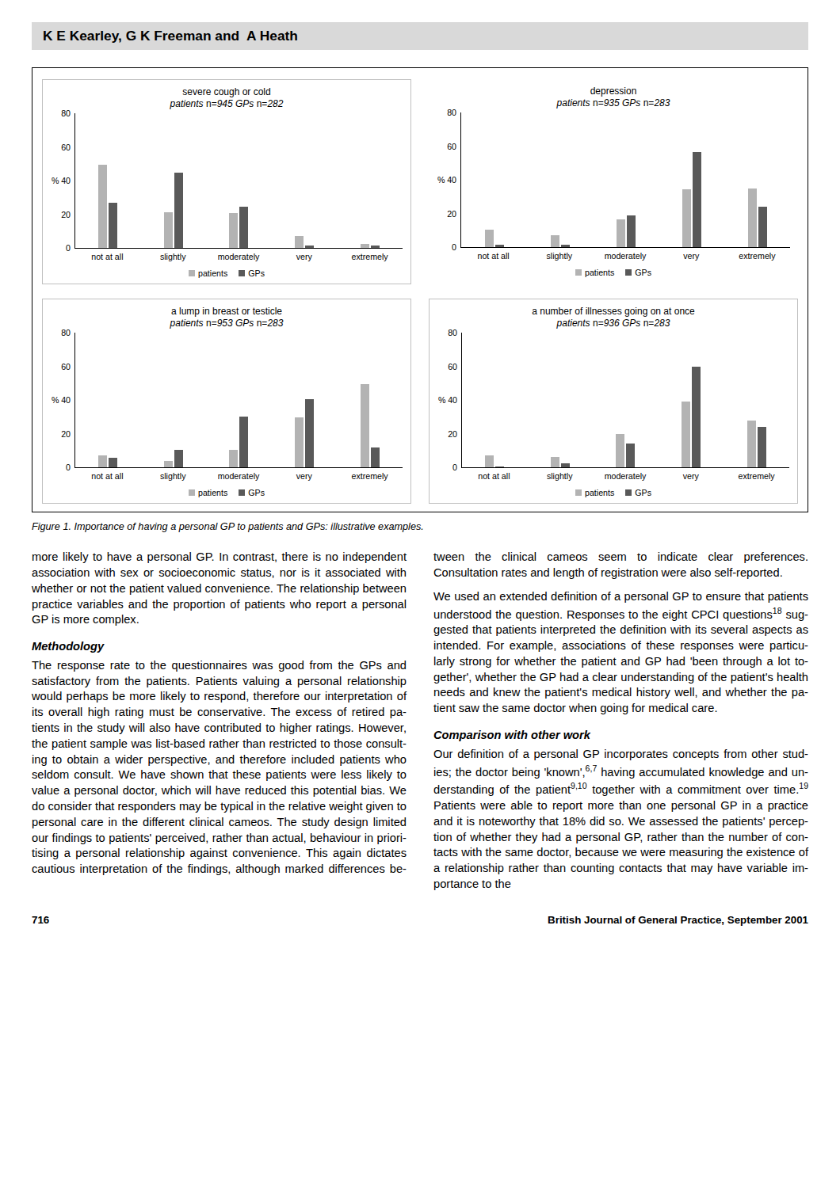K E Kearley, G K Freeman and A Heath
severe cough or cold
patients n=945 GPs n=282
%
80 60 40 20 0
not at all slightly moderately very extremely
patients GPs
depression
patients n=935 GPs n=283
%
80 60 40 20 0
not at all slightly moderately very extremely
patients GPs
a lump in breast or testicle
patients n=953 GPs n=283
%
80 60 40 20 0
not at all slightly moderately very extremely
patients GPs
a number of illnesses going on at once
patients n=936 GPs n=283
%
80 60 40 20 0
not at all slightly moderately very extremely
patients GPs
Figure 1. Importance of having a personal GP to patients and GPs: illustrative examples.
more likely to have a personal GP. In contrast, there is no independent association with sex or socioeconomic status, nor is it associated with whether or not the patient valued convenience. The relationship between practice variables and the proportion of patients who report a personal GP is more complex.
Methodology
The response rate to the questionnaires was good from the GPs and satisfactory from the patients. Patients valuing a personal relationship would perhaps be more likely to respond, therefore our interpretation of its overall high rating must be conservative. The excess of retired patients in the study will also have contributed to higher ratings. However, the patient sample was list-based rather than restricted to those consulting to obtain a wider perspective, and therefore included patients who seldom consult. We have shown that these patients were less likely to value a personal doctor, which will have reduced this potential bias. We do consider that responders may be typical in the relative weight given to personal care in the different clinical cameos. The study design limited our findings to patients' perceived, rather than actual, behaviour in prioritising a personal relationship against convenience. This again dictates cautious interpretation of the findings, although marked differences between the clinical cameos seem to indicate clear preferences. Consultation rates and length of registration were also self-reported.
We used an extended definition of a personal GP to ensure that patients understood the question. Responses to the eight CPCI questions18 suggested that patients interpreted the definition with its several aspects as intended. For example, associations of these responses were particularly strong for whether the patient and GP had 'been through a lot together', whether the GP had a clear understanding of the patient's health needs and knew the patient's medical history well, and whether the patient saw the same doctor when going for medical care.
Comparison with other work
Our definition of a personal GP incorporates concepts from other studies; the doctor being 'known',6,7 having accumulated knowledge and understanding of the patient9,10 together with a commitment over time.19 Patients were able to report more than one personal GP in a practice and it is noteworthy that 18% did so. We assessed the patients' perception of whether they had a personal GP, rather than the number of contacts with the same doctor, because we were measuring the existence of a relationship rather than counting contacts that may have variable importance to the
716 British Journal of General Practice, September 2001